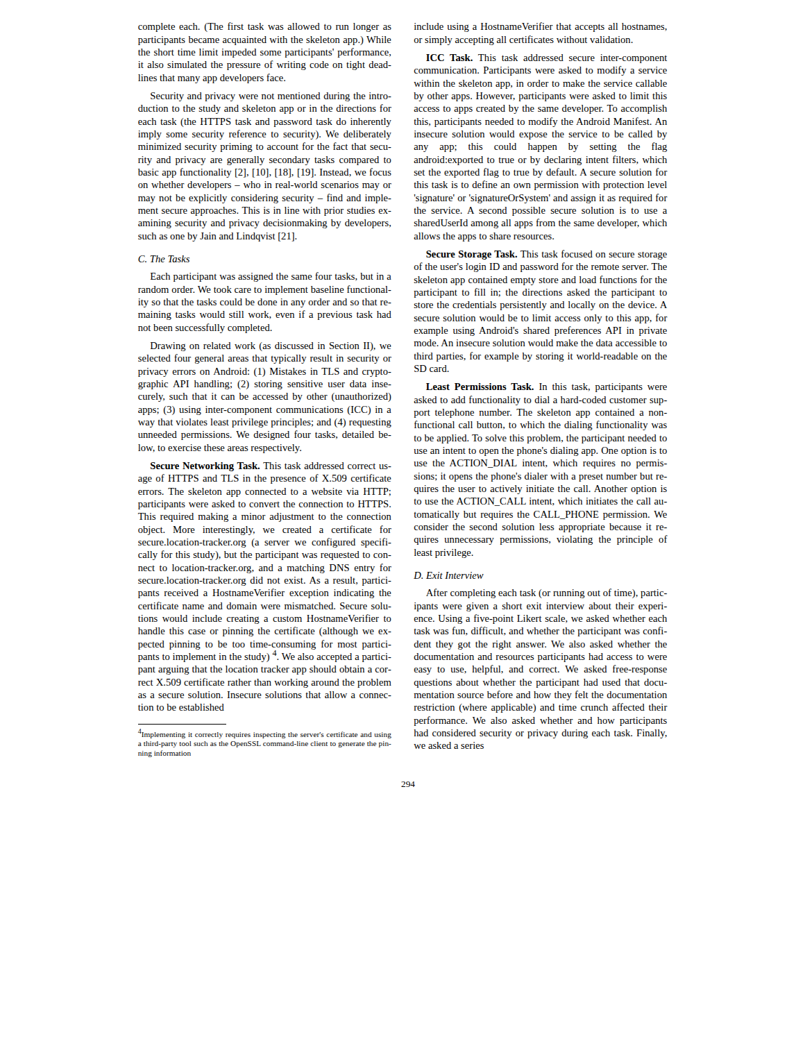complete each. (The first task was allowed to run longer as participants became acquainted with the skeleton app.) While the short time limit impeded some participants' performance, it also simulated the pressure of writing code on tight deadlines that many app developers face.
Security and privacy were not mentioned during the introduction to the study and skeleton app or in the directions for each task (the HTTPS task and password task do inherently imply some security reference to security). We deliberately minimized security priming to account for the fact that security and privacy are generally secondary tasks compared to basic app functionality [2], [10], [18], [19]. Instead, we focus on whether developers – who in real-world scenarios may or may not be explicitly considering security – find and implement secure approaches. This is in line with prior studies examining security and privacy decisionmaking by developers, such as one by Jain and Lindqvist [21].
C. The Tasks
Each participant was assigned the same four tasks, but in a random order. We took care to implement baseline functionality so that the tasks could be done in any order and so that remaining tasks would still work, even if a previous task had not been successfully completed.
Drawing on related work (as discussed in Section II), we selected four general areas that typically result in security or privacy errors on Android: (1) Mistakes in TLS and cryptographic API handling; (2) storing sensitive user data insecurely, such that it can be accessed by other (unauthorized) apps; (3) using inter-component communications (ICC) in a way that violates least privilege principles; and (4) requesting unneeded permissions. We designed four tasks, detailed below, to exercise these areas respectively.
Secure Networking Task. This task addressed correct usage of HTTPS and TLS in the presence of X.509 certificate errors. The skeleton app connected to a website via HTTP; participants were asked to convert the connection to HTTPS. This required making a minor adjustment to the connection object. More interestingly, we created a certificate for secure.location-tracker.org (a server we configured specifically for this study), but the participant was requested to connect to location-tracker.org, and a matching DNS entry for secure.location-tracker.org did not exist. As a result, participants received a HostnameVerifier exception indicating the certificate name and domain were mismatched. Secure solutions would include creating a custom HostnameVerifier to handle this case or pinning the certificate (although we expected pinning to be too time-consuming for most participants to implement in the study) 4. We also accepted a participant arguing that the location tracker app should obtain a correct X.509 certificate rather than working around the problem as a secure solution. Insecure solutions that allow a connection to be established
4Implementing it correctly requires inspecting the server's certificate and using a third-party tool such as the OpenSSL command-line client to generate the pinning information
include using a HostnameVerifier that accepts all hostnames, or simply accepting all certificates without validation.
ICC Task. This task addressed secure inter-component communication. Participants were asked to modify a service within the skeleton app, in order to make the service callable by other apps. However, participants were asked to limit this access to apps created by the same developer. To accomplish this, participants needed to modify the Android Manifest. An insecure solution would expose the service to be called by any app; this could happen by setting the flag android:exported to true or by declaring intent filters, which set the exported flag to true by default. A secure solution for this task is to define an own permission with protection level 'signature' or 'signatureOrSystem' and assign it as required for the service. A second possible secure solution is to use a sharedUserId among all apps from the same developer, which allows the apps to share resources.
Secure Storage Task. This task focused on secure storage of the user's login ID and password for the remote server. The skeleton app contained empty store and load functions for the participant to fill in; the directions asked the participant to store the credentials persistently and locally on the device. A secure solution would be to limit access only to this app, for example using Android's shared preferences API in private mode. An insecure solution would make the data accessible to third parties, for example by storing it world-readable on the SD card.
Least Permissions Task. In this task, participants were asked to add functionality to dial a hard-coded customer support telephone number. The skeleton app contained a non-functional call button, to which the dialing functionality was to be applied. To solve this problem, the participant needed to use an intent to open the phone's dialing app. One option is to use the ACTION_DIAL intent, which requires no permissions; it opens the phone's dialer with a preset number but requires the user to actively initiate the call. Another option is to use the ACTION_CALL intent, which initiates the call automatically but requires the CALL_PHONE permission. We consider the second solution less appropriate because it requires unnecessary permissions, violating the principle of least privilege.
D. Exit Interview
After completing each task (or running out of time), participants were given a short exit interview about their experience. Using a five-point Likert scale, we asked whether each task was fun, difficult, and whether the participant was confident they got the right answer. We also asked whether the documentation and resources participants had access to were easy to use, helpful, and correct. We asked free-response questions about whether the participant had used that documentation source before and how they felt the documentation restriction (where applicable) and time crunch affected their performance. We also asked whether and how participants had considered security or privacy during each task. Finally, we asked a series
294